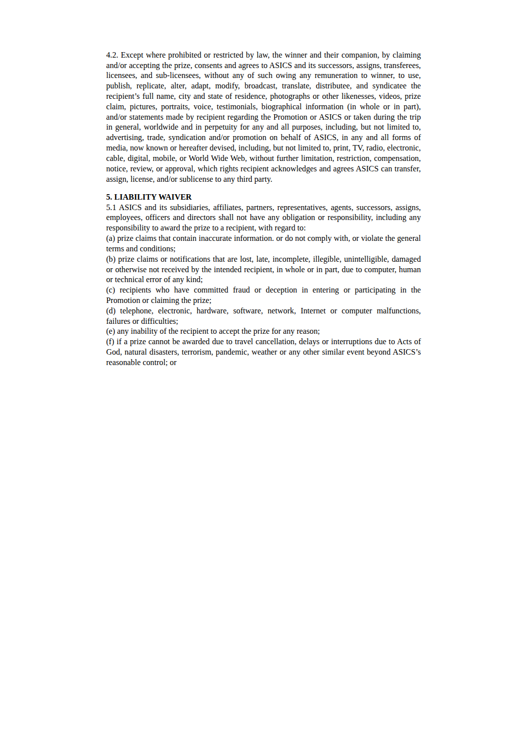4.2. Except where prohibited or restricted by law, the winner and their companion, by claiming and/or accepting the prize, consents and agrees to ASICS and its successors, assigns, transferees, licensees, and sub-licensees, without any of such owing any remuneration to winner, to use, publish, replicate, alter, adapt, modify, broadcast, translate, distributee, and syndicatee the recipient’s full name, city and state of residence, photographs or other likenesses, videos, prize claim, pictures, portraits, voice, testimonials, biographical information (in whole or in part), and/or statements made by recipient regarding the Promotion or ASICS or taken during the trip in general, worldwide and in perpetuity for any and all purposes, including, but not limited to, advertising, trade, syndication and/or promotion on behalf of ASICS, in any and all forms of media, now known or hereafter devised, including, but not limited to, print, TV, radio, electronic, cable, digital, mobile, or World Wide Web, without further limitation, restriction, compensation, notice, review, or approval, which rights recipient acknowledges and agrees ASICS can transfer, assign, license, and/or sublicense to any third party.
5. LIABILITY WAIVER
5.1 ASICS and its subsidiaries, affiliates, partners, representatives, agents, successors, assigns, employees, officers and directors shall not have any obligation or responsibility, including any responsibility to award the prize to a recipient, with regard to:
(a) prize claims that contain inaccurate information. or do not comply with, or violate the general terms and conditions;
(b) prize claims or notifications that are lost, late, incomplete, illegible, unintelligible, damaged or otherwise not received by the intended recipient, in whole or in part, due to computer, human or technical error of any kind;
(c) recipients who have committed fraud or deception in entering or participating in the Promotion or claiming the prize;
(d) telephone, electronic, hardware, software, network, Internet or computer malfunctions, failures or difficulties;
(e) any inability of the recipient to accept the prize for any reason;
(f) if a prize cannot be awarded due to travel cancellation, delays or interruptions due to Acts of God, natural disasters, terrorism, pandemic, weather or any other similar event beyond ASICS’s reasonable control; or